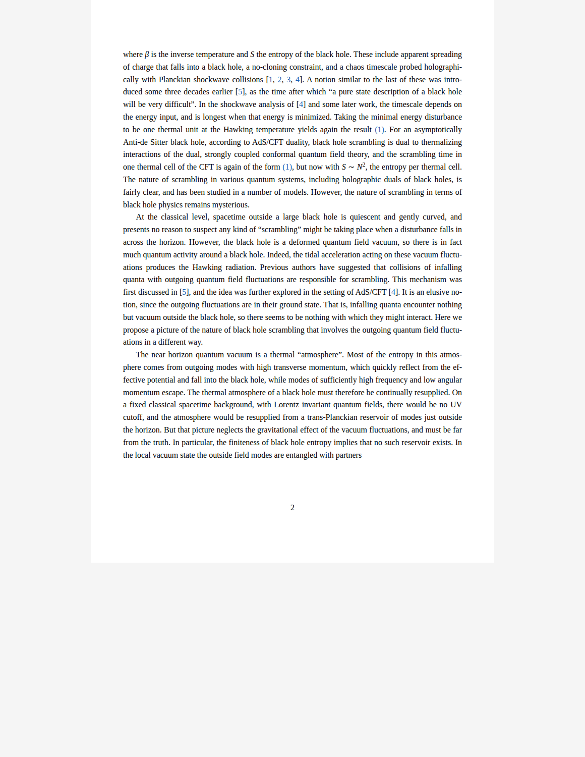where β is the inverse temperature and S the entropy of the black hole. These include apparent spreading of charge that falls into a black hole, a no-cloning constraint, and a chaos timescale probed holographically with Planckian shockwave collisions [1, 2, 3, 4]. A notion similar to the last of these was introduced some three decades earlier [5], as the time after which “a pure state description of a black hole will be very difficult”. In the shockwave analysis of [4] and some later work, the timescale depends on the energy input, and is longest when that energy is minimized. Taking the minimal energy disturbance to be one thermal unit at the Hawking temperature yields again the result (1). For an asymptotically Anti-de Sitter black hole, according to AdS/CFT duality, black hole scrambling is dual to thermalizing interactions of the dual, strongly coupled conformal quantum field theory, and the scrambling time in one thermal cell of the CFT is again of the form (1), but now with S ∼ N2, the entropy per thermal cell. The nature of scrambling in various quantum systems, including holographic duals of black holes, is fairly clear, and has been studied in a number of models. However, the nature of scrambling in terms of black hole physics remains mysterious.
At the classical level, spacetime outside a large black hole is quiescent and gently curved, and presents no reason to suspect any kind of “scrambling” might be taking place when a disturbance falls in across the horizon. However, the black hole is a deformed quantum field vacuum, so there is in fact much quantum activity around a black hole. Indeed, the tidal acceleration acting on these vacuum fluctuations produces the Hawking radiation. Previous authors have suggested that collisions of infalling quanta with outgoing quantum field fluctuations are responsible for scrambling. This mechanism was first discussed in [5], and the idea was further explored in the setting of AdS/CFT [4]. It is an elusive notion, since the outgoing fluctuations are in their ground state. That is, infalling quanta encounter nothing but vacuum outside the black hole, so there seems to be nothing with which they might interact. Here we propose a picture of the nature of black hole scrambling that involves the outgoing quantum field fluctuations in a different way.
The near horizon quantum vacuum is a thermal “atmosphere”. Most of the entropy in this atmosphere comes from outgoing modes with high transverse momentum, which quickly reflect from the effective potential and fall into the black hole, while modes of sufficiently high frequency and low angular momentum escape. The thermal atmosphere of a black hole must therefore be continually resupplied. On a fixed classical spacetime background, with Lorentz invariant quantum fields, there would be no UV cutoff, and the atmosphere would be resupplied from a trans-Planckian reservoir of modes just outside the horizon. But that picture neglects the gravitational effect of the vacuum fluctuations, and must be far from the truth. In particular, the finiteness of black hole entropy implies that no such reservoir exists. In the local vacuum state the outside field modes are entangled with partners
2